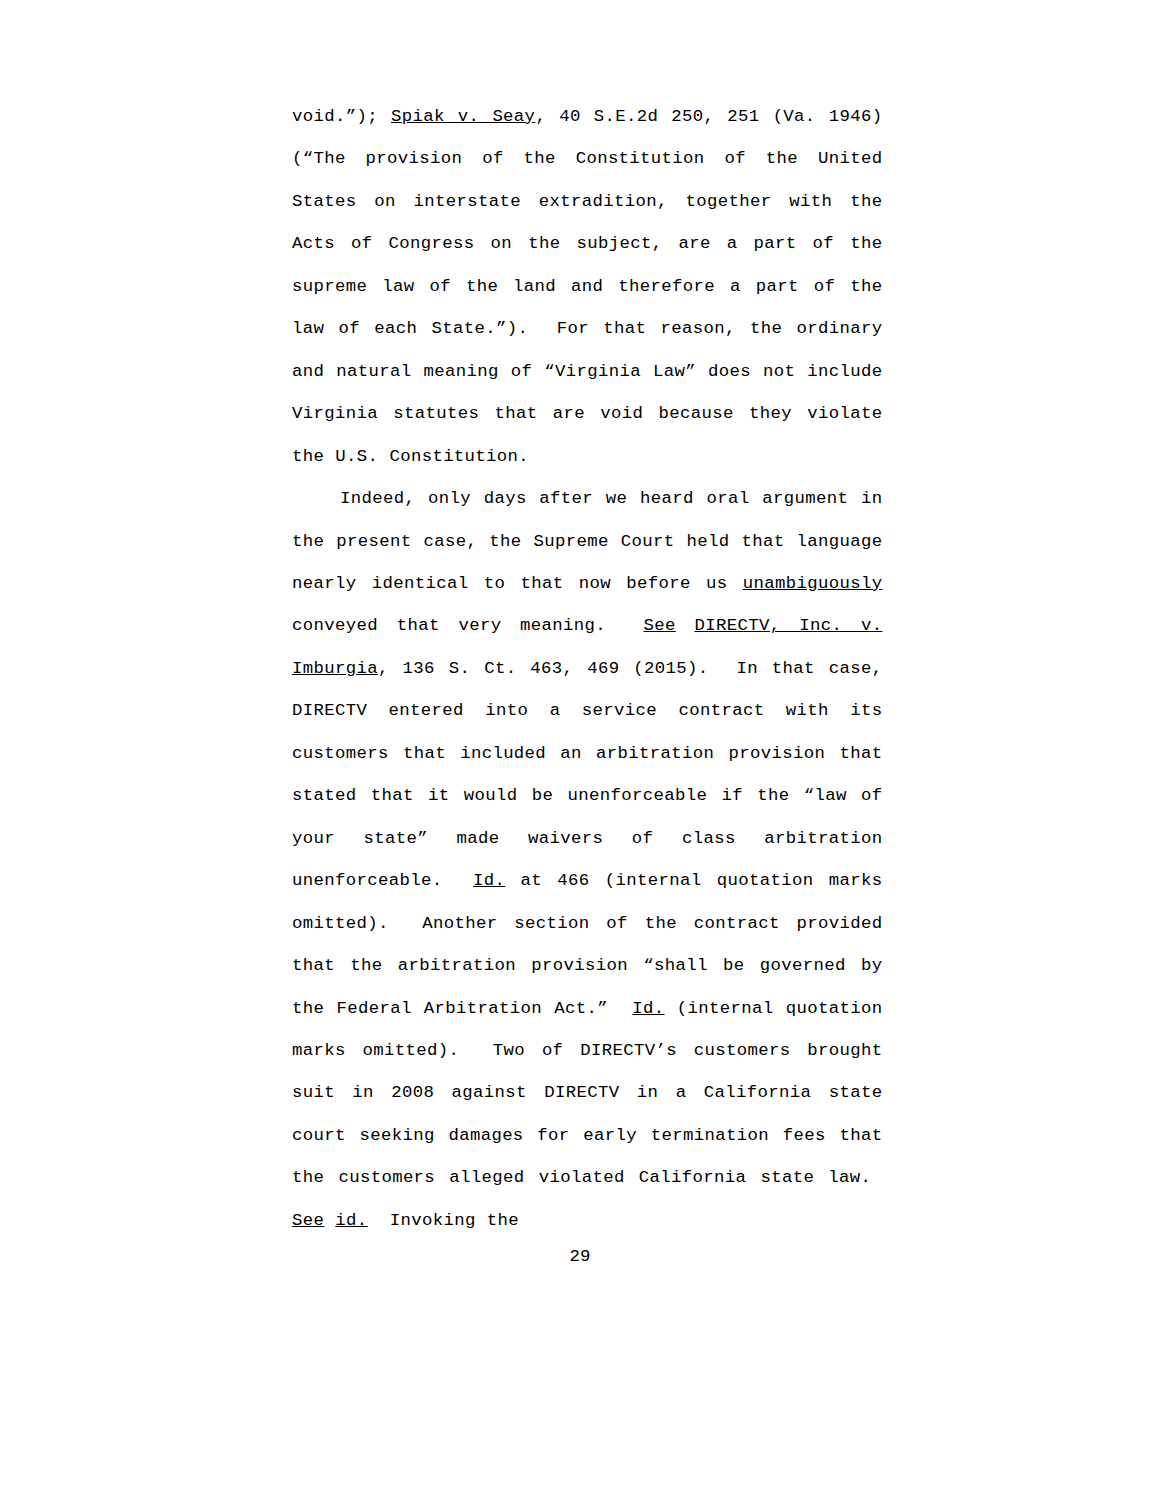void.”); Spiak v. Seay, 40 S.E.2d 250, 251 (Va. 1946) (“The provision of the Constitution of the United States on interstate extradition, together with the Acts of Congress on the subject, are a part of the supreme law of the land and therefore a part of the law of each State.”). For that reason, the ordinary and natural meaning of “Virginia Law” does not include Virginia statutes that are void because they violate the U.S. Constitution.
Indeed, only days after we heard oral argument in the present case, the Supreme Court held that language nearly identical to that now before us unambiguously conveyed that very meaning. See DIRECTV, Inc. v. Imburgia, 136 S. Ct. 463, 469 (2015). In that case, DIRECTV entered into a service contract with its customers that included an arbitration provision that stated that it would be unenforceable if the “law of your state” made waivers of class arbitration unenforceable. Id. at 466 (internal quotation marks omitted). Another section of the contract provided that the arbitration provision “shall be governed by the Federal Arbitration Act.” Id. (internal quotation marks omitted). Two of DIRECTV’s customers brought suit in 2008 against DIRECTV in a California state court seeking damages for early termination fees that the customers alleged violated California state law. See id. Invoking the
29